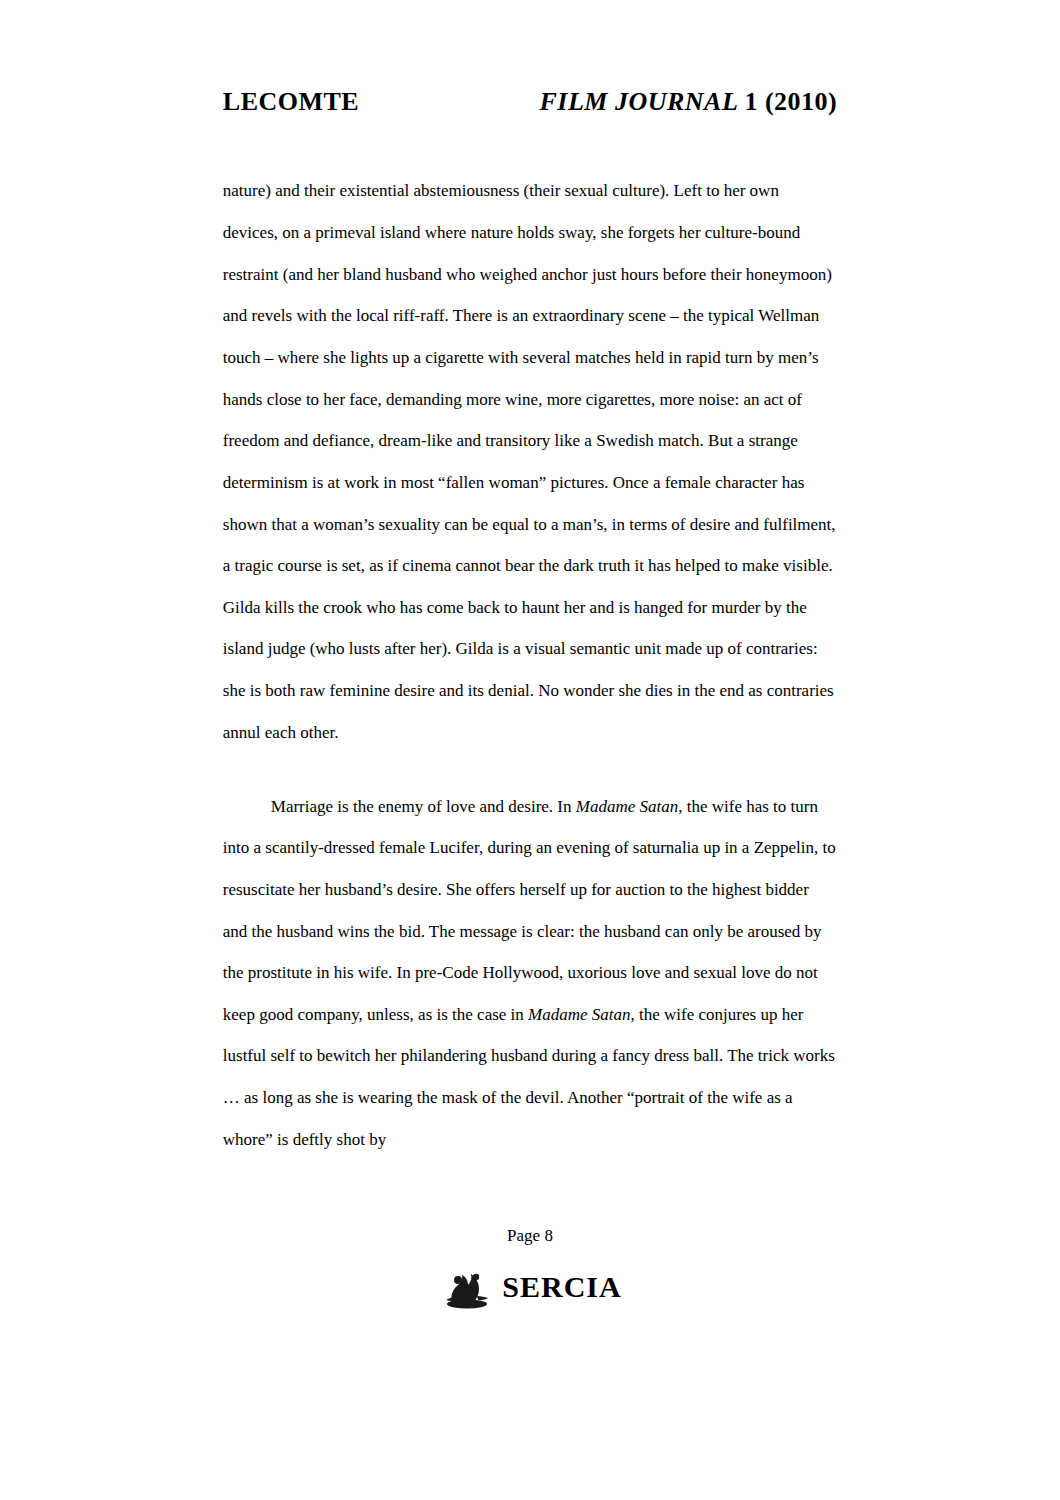LECOMTE FILM JOURNAL 1 (2010)
nature) and their existential abstemiousness (their sexual culture). Left to her own devices, on a primeval island where nature holds sway, she forgets her culture-bound restraint (and her bland husband who weighed anchor just hours before their honeymoon) and revels with the local riff-raff. There is an extraordinary scene – the typical Wellman touch – where she lights up a cigarette with several matches held in rapid turn by men’s hands close to her face, demanding more wine, more cigarettes, more noise: an act of freedom and defiance, dream-like and transitory like a Swedish match. But a strange determinism is at work in most “fallen woman” pictures. Once a female character has shown that a woman’s sexuality can be equal to a man’s, in terms of desire and fulfilment, a tragic course is set, as if cinema cannot bear the dark truth it has helped to make visible. Gilda kills the crook who has come back to haunt her and is hanged for murder by the island judge (who lusts after her). Gilda is a visual semantic unit made up of contraries: she is both raw feminine desire and its denial. No wonder she dies in the end as contraries annul each other.
Marriage is the enemy of love and desire. In Madame Satan, the wife has to turn into a scantily-dressed female Lucifer, during an evening of saturnalia up in a Zeppelin, to resuscitate her husband’s desire. She offers herself up for auction to the highest bidder and the husband wins the bid. The message is clear: the husband can only be aroused by the prostitute in his wife. In pre-Code Hollywood, uxorious love and sexual love do not keep good company, unless, as is the case in Madame Satan, the wife conjures up her lustful self to bewitch her philandering husband during a fancy dress ball. The trick works … as long as she is wearing the mask of the devil. Another “portrait of the wife as a whore” is deftly shot by
Page 8
SERCIA